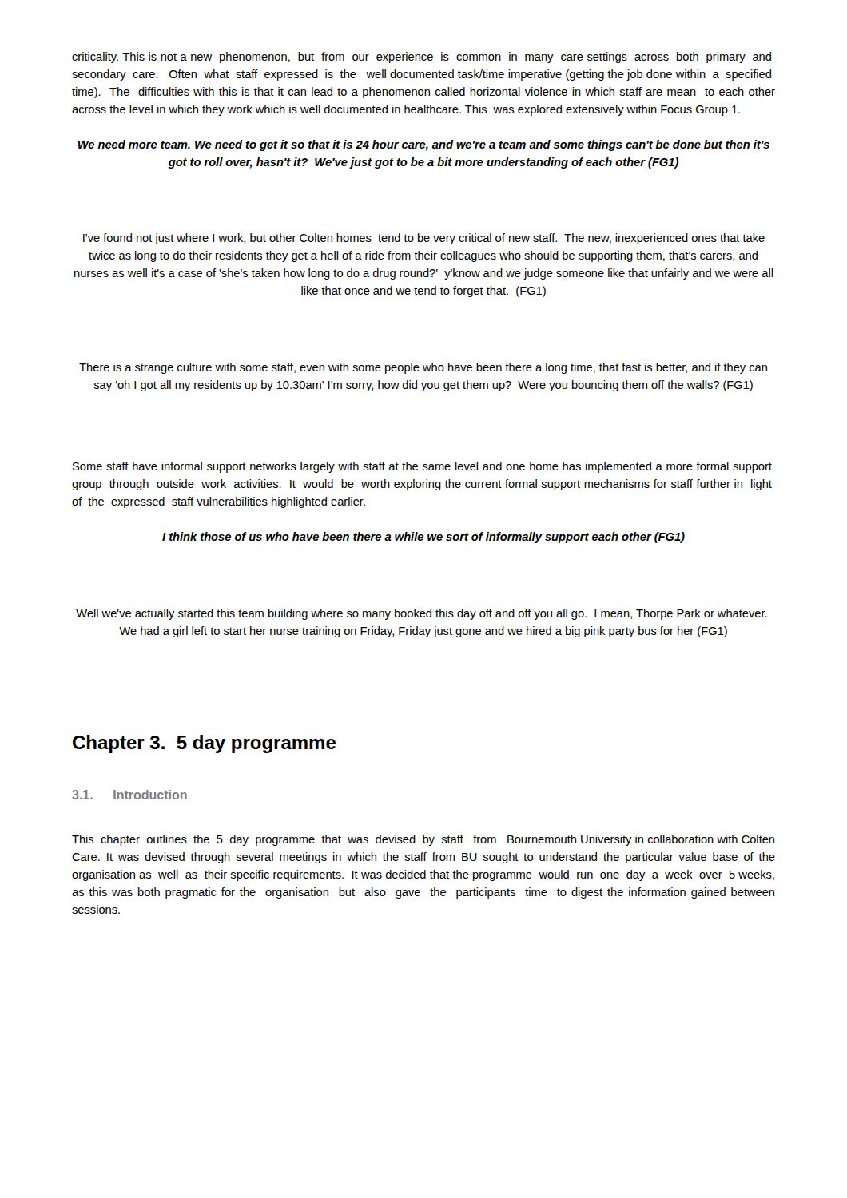criticality. This is not a new phenomenon, but from our experience is common in many care settings across both primary and secondary care. Often what staff expressed is the well documented task/time imperative (getting the job done within a specified time). The difficulties with this is that it can lead to a phenomenon called horizontal violence in which staff are mean to each other across the level in which they work which is well documented in healthcare. This was explored extensively within Focus Group 1.
We need more team. We need to get it so that it is 24 hour care, and we're a team and some things can't be done but then it's got to roll over, hasn't it? We've just got to be a bit more understanding of each other (FG1)
I've found not just where I work, but other Colten homes tend to be very critical of new staff. The new, inexperienced ones that take twice as long to do their residents they get a hell of a ride from their colleagues who should be supporting them, that's carers, and nurses as well it's a case of 'she's taken how long to do a drug round?' y'know and we judge someone like that unfairly and we were all like that once and we tend to forget that. (FG1)
There is a strange culture with some staff, even with some people who have been there a long time, that fast is better, and if they can say 'oh I got all my residents up by 10.30am' I'm sorry, how did you get them up? Were you bouncing them off the walls? (FG1)
Some staff have informal support networks largely with staff at the same level and one home has implemented a more formal support group through outside work activities. It would be worth exploring the current formal support mechanisms for staff further in light of the expressed staff vulnerabilities highlighted earlier.
I think those of us who have been there a while we sort of informally support each other (FG1)
Well we've actually started this team building where so many booked this day off and off you all go. I mean, Thorpe Park or whatever. We had a girl left to start her nurse training on Friday, Friday just gone and we hired a big pink party bus for her (FG1)
Chapter 3. 5 day programme
3.1. Introduction
This chapter outlines the 5 day programme that was devised by staff from Bournemouth University in collaboration with Colten Care. It was devised through several meetings in which the staff from BU sought to understand the particular value base of the organisation as well as their specific requirements. It was decided that the programme would run one day a week over 5 weeks, as this was both pragmatic for the organisation but also gave the participants time to digest the information gained between sessions.